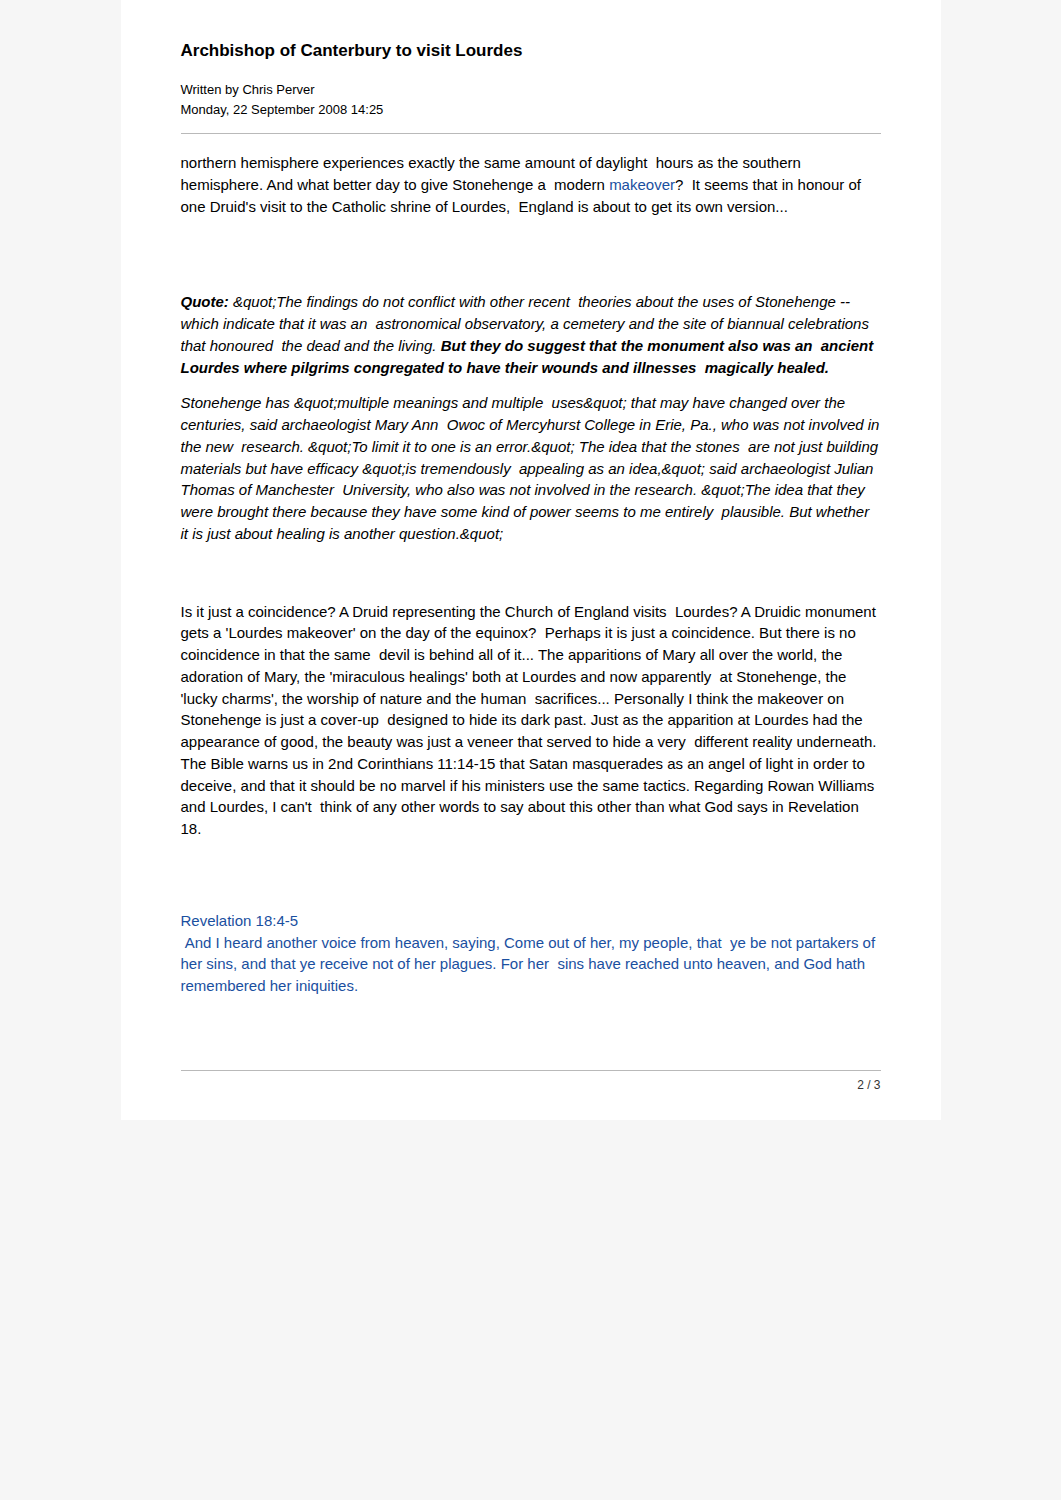Archbishop of Canterbury to visit Lourdes
Written by Chris Perver
Monday, 22 September 2008 14:25
northern hemisphere experiences exactly the same amount of daylight hours as the southern hemisphere. And what better day to give Stonehenge a modern makeover? It seems that in honour of one Druid's visit to the Catholic shrine of Lourdes, England is about to get its own version...
Quote: &quot;The findings do not conflict with other recent theories about the uses of Stonehenge -- which indicate that it was an astronomical observatory, a cemetery and the site of biannual celebrations that honoured the dead and the living. But they do suggest that the monument also was an ancient Lourdes where pilgrims congregated to have their wounds and illnesses magically healed.
Stonehenge has &quot;multiple meanings and multiple uses&quot; that may have changed over the centuries, said archaeologist Mary Ann Owoc of Mercyhurst College in Erie, Pa., who was not involved in the new research. &quot;To limit it to one is an error.&quot; The idea that the stones are not just building materials but have efficacy &quot;is tremendously appealing as an idea,&quot; said archaeologist Julian Thomas of Manchester University, who also was not involved in the research. &quot;The idea that they were brought there because they have some kind of power seems to me entirely plausible. But whether it is just about healing is another question.&quot;
Is it just a coincidence? A Druid representing the Church of England visits Lourdes? A Druidic monument gets a 'Lourdes makeover' on the day of the equinox? Perhaps it is just a coincidence. But there is no coincidence in that the same devil is behind all of it... The apparitions of Mary all over the world, the adoration of Mary, the 'miraculous healings' both at Lourdes and now apparently at Stonehenge, the 'lucky charms', the worship of nature and the human sacrifices... Personally I think the makeover on Stonehenge is just a cover-up designed to hide its dark past. Just as the apparition at Lourdes had the appearance of good, the beauty was just a veneer that served to hide a very different reality underneath. The Bible warns us in 2nd Corinthians 11:14-15 that Satan masquerades as an angel of light in order to deceive, and that it should be no marvel if his ministers use the same tactics. Regarding Rowan Williams and Lourdes, I can't think of any other words to say about this other than what God says in Revelation 18.
Revelation 18:4-5
And I heard another voice from heaven, saying, Come out of her, my people, that ye be not partakers of her sins, and that ye receive not of her plagues. For her sins have reached unto heaven, and God hath remembered her iniquities.
2 / 3